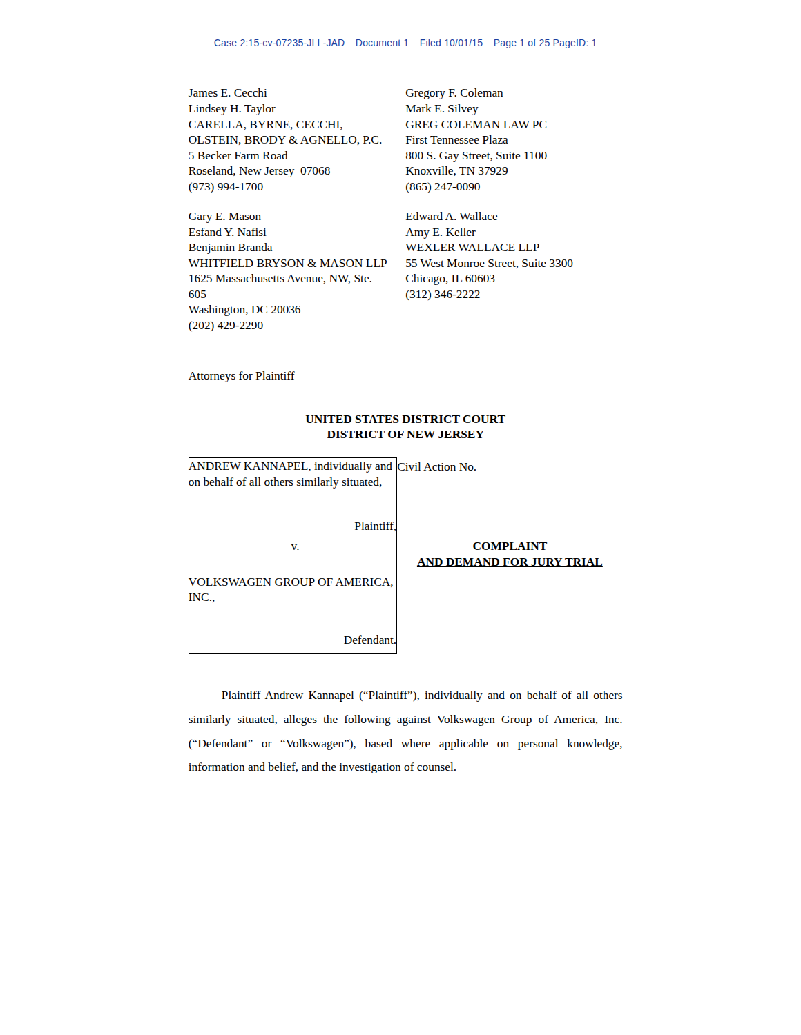Case 2:15-cv-07235-JLL-JAD Document 1 Filed 10/01/15 Page 1 of 25 PageID: 1
| James E. Cecchi Lindsey H. Taylor CARELLA, BYRNE, CECCHI, OLSTEIN, BRODY & AGNELLO, P.C. 5 Becker Farm Road Roseland, New Jersey 07068 (973) 994-1700 | Gregory F. Coleman Mark E. Silvey GREG COLEMAN LAW PC First Tennessee Plaza 800 S. Gay Street, Suite 1100 Knoxville, TN 37929 (865) 247-0090 |
| Gary E. Mason Esfand Y. Nafisi Benjamin Branda WHITFIELD BRYSON & MASON LLP 1625 Massachusetts Avenue, NW, Ste. 605 Washington, DC 20036 (202) 429-2290 | Edward A. Wallace Amy E. Keller WEXLER WALLACE LLP 55 West Monroe Street, Suite 3300 Chicago, IL 60603 (312) 346-2222 |
Attorneys for Plaintiff
UNITED STATES DISTRICT COURT
DISTRICT OF NEW JERSEY
| ANDREW KANNAPEL, individually and on behalf of all others similarly situated, Plaintiff, v. VOLKSWAGEN GROUP OF AMERICA, INC., Defendant. | Civil Action No. COMPLAINT AND DEMAND FOR JURY TRIAL |
Plaintiff Andrew Kannapel (“Plaintiff”), individually and on behalf of all others similarly situated, alleges the following against Volkswagen Group of America, Inc. (“Defendant” or “Volkswagen”), based where applicable on personal knowledge, information and belief, and the investigation of counsel.